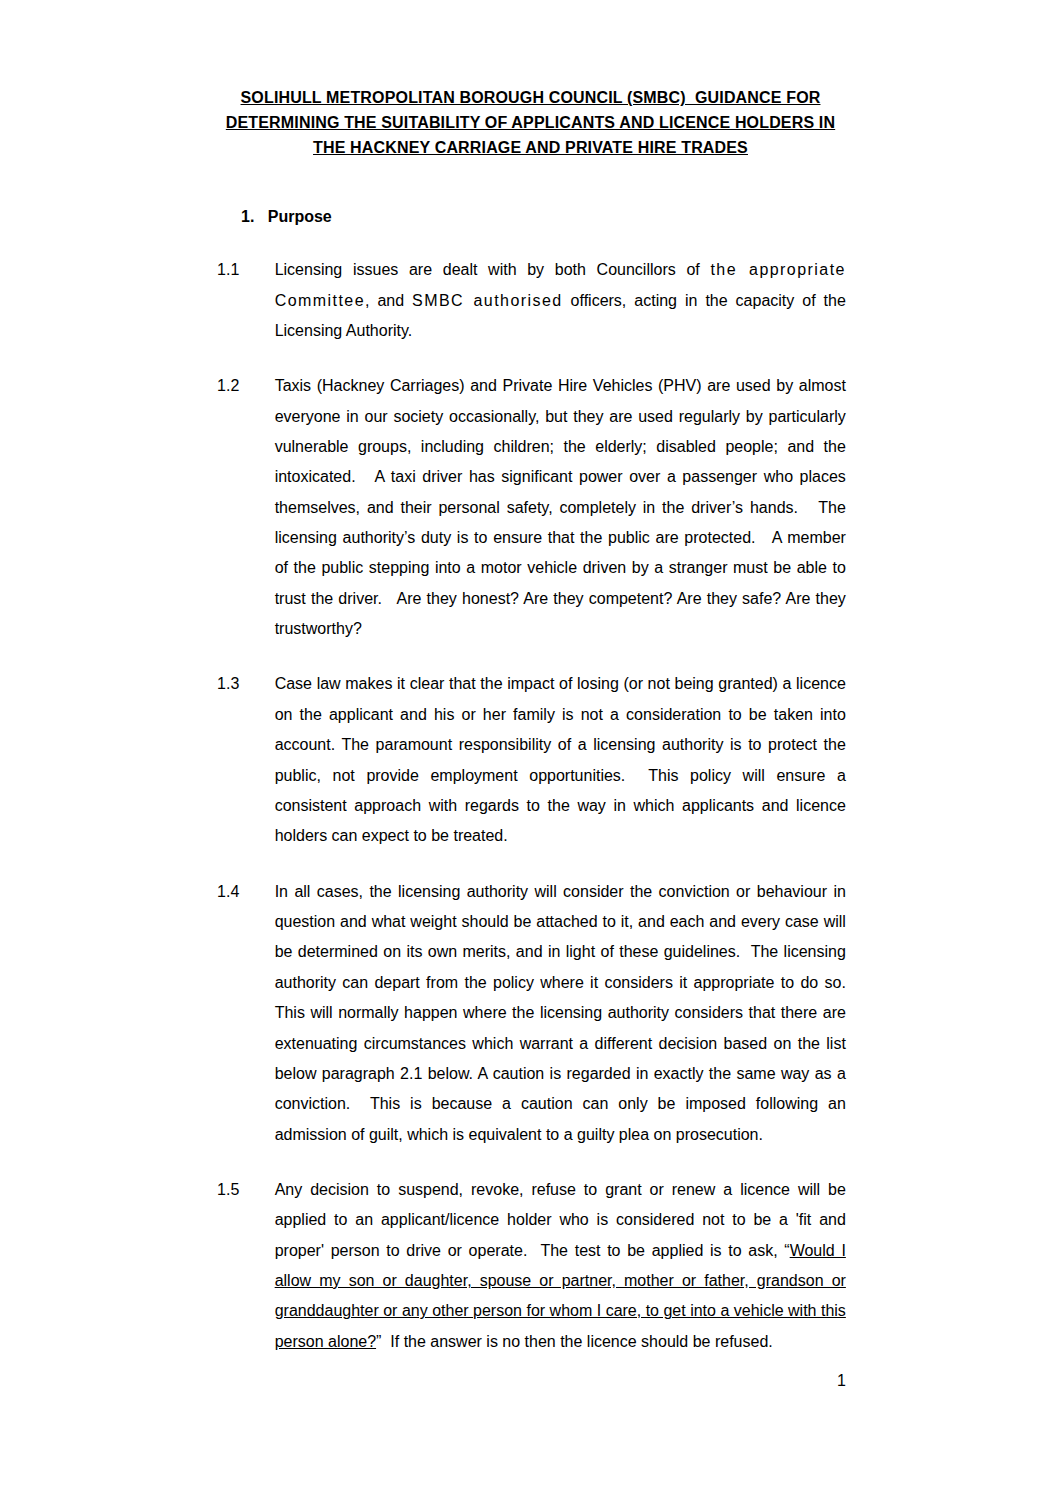SOLIHULL METROPOLITAN BOROUGH COUNCIL (SMBC) GUIDANCE FOR DETERMINING THE SUITABILITY OF APPLICANTS AND LICENCE HOLDERS IN THE HACKNEY CARRIAGE AND PRIVATE HIRE TRADES
1. Purpose
1.1
Licensing issues are dealt with by both Councillors of the appropriate Committee, and SMBC authorised officers, acting in the capacity of the Licensing Authority.
1.2
Taxis (Hackney Carriages) and Private Hire Vehicles (PHV) are used by almost everyone in our society occasionally, but they are used regularly by particularly vulnerable groups, including children; the elderly; disabled people; and the intoxicated. A taxi driver has significant power over a passenger who places themselves, and their personal safety, completely in the driver’s hands. The licensing authority’s duty is to ensure that the public are protected. A member of the public stepping into a motor vehicle driven by a stranger must be able to trust the driver. Are they honest? Are they competent? Are they safe? Are they trustworthy?
1.3
Case law makes it clear that the impact of losing (or not being granted) a licence on the applicant and his or her family is not a consideration to be taken into account. The paramount responsibility of a licensing authority is to protect the public, not provide employment opportunities. This policy will ensure a consistent approach with regards to the way in which applicants and licence holders can expect to be treated.
1.4
In all cases, the licensing authority will consider the conviction or behaviour in question and what weight should be attached to it, and each and every case will be determined on its own merits, and in light of these guidelines. The licensing authority can depart from the policy where it considers it appropriate to do so. This will normally happen where the licensing authority considers that there are extenuating circumstances which warrant a different decision based on the list below paragraph 2.1 below. A caution is regarded in exactly the same way as a conviction. This is because a caution can only be imposed following an admission of guilt, which is equivalent to a guilty plea on prosecution.
1.5
Any decision to suspend, revoke, refuse to grant or renew a licence will be applied to an applicant/licence holder who is considered not to be a 'fit and proper' person to drive or operate. The test to be applied is to ask, “Would I allow my son or daughter, spouse or partner, mother or father, grandson or granddaughter or any other person for whom I care, to get into a vehicle with this person alone?” If the answer is no then the licence should be refused.
1